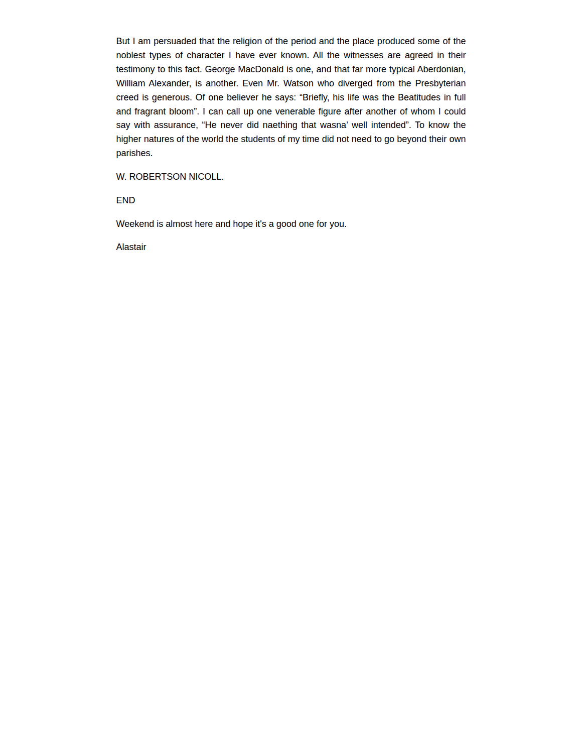But I am persuaded that the religion of the period and the place produced some of the noblest types of character I have ever known. All the witnesses are agreed in their testimony to this fact. George MacDonald is one, and that far more typical Aberdonian, William Alexander, is another. Even Mr. Watson who diverged from the Presbyterian creed is generous. Of one believer he says: “Briefly, his life was the Beatitudes in full and fragrant bloom”. I can call up one venerable figure after another of whom I could say with assurance, “He never did naething that wasna’ well intended”. To know the higher natures of the world the students of my time did not need to go beyond their own parishes.
W. ROBERTSON NICOLL.
END
Weekend is almost here and hope it's a good one for you.
Alastair